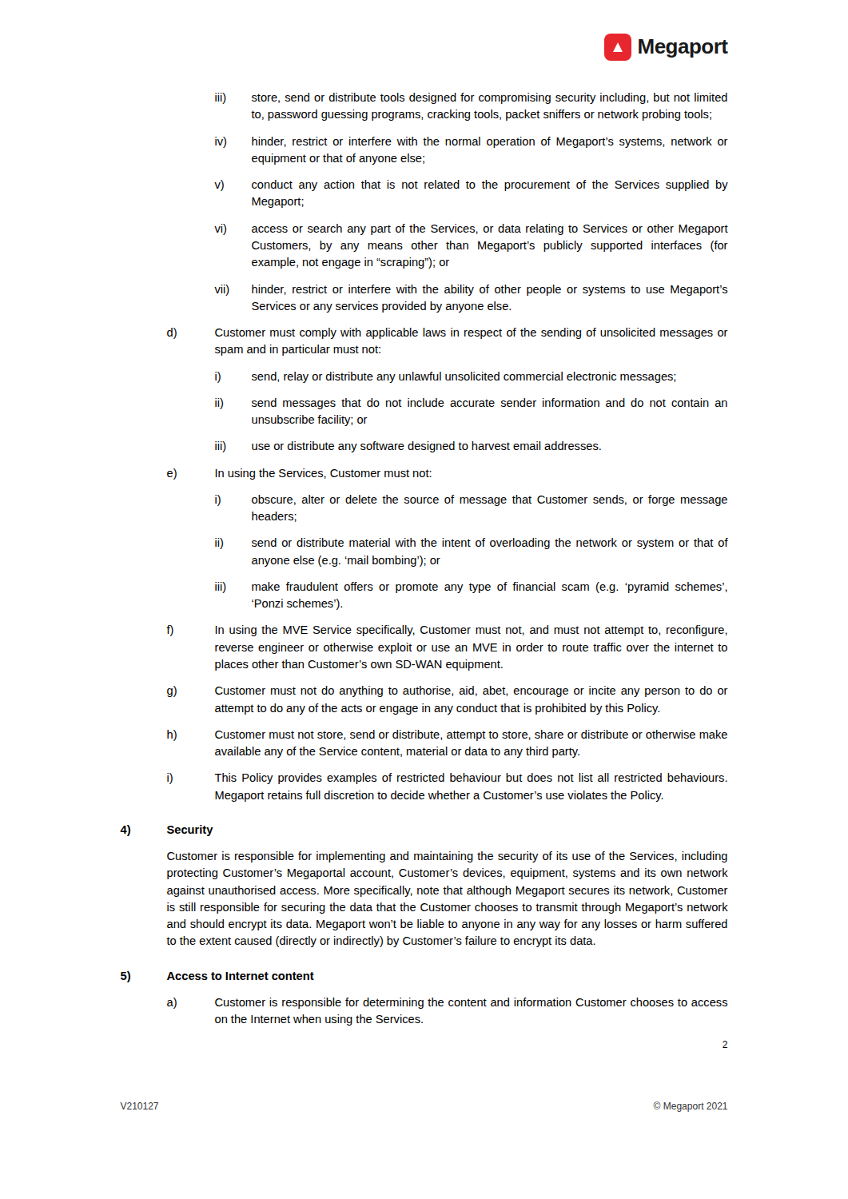Megaport
iii)
store, send or distribute tools designed for compromising security including, but not limited to, password guessing programs, cracking tools, packet sniffers or network probing tools;
iv)
hinder, restrict or interfere with the normal operation of Megaport’s systems, network or equipment or that of anyone else;
v)
conduct any action that is not related to the procurement of the Services supplied by Megaport;
vi)
access or search any part of the Services, or data relating to Services or other Megaport Customers, by any means other than Megaport’s publicly supported interfaces (for example, not engage in “scraping”); or
vii)
hinder, restrict or interfere with the ability of other people or systems to use Megaport’s Services or any services provided by anyone else.
d)
Customer must comply with applicable laws in respect of the sending of unsolicited messages or spam and in particular must not:
i)
send, relay or distribute any unlawful unsolicited commercial electronic messages;
ii)
send messages that do not include accurate sender information and do not contain an unsubscribe facility; or
iii)
use or distribute any software designed to harvest email addresses.
e)
In using the Services, Customer must not:
i)
obscure, alter or delete the source of message that Customer sends, or forge message headers;
ii)
send or distribute material with the intent of overloading the network or system or that of anyone else (e.g. ‘mail bombing’); or
iii)
make fraudulent offers or promote any type of financial scam (e.g. ‘pyramid schemes’, ‘Ponzi schemes’).
f)
In using the MVE Service specifically, Customer must not, and must not attempt to, reconfigure, reverse engineer or otherwise exploit or use an MVE in order to route traffic over the internet to places other than Customer’s own SD-WAN equipment.
g)
Customer must not do anything to authorise, aid, abet, encourage or incite any person to do or attempt to do any of the acts or engage in any conduct that is prohibited by this Policy.
h)
Customer must not store, send or distribute, attempt to store, share or distribute or otherwise make available any of the Service content, material or data to any third party.
i)
This Policy provides examples of restricted behaviour but does not list all restricted behaviours. Megaport retains full discretion to decide whether a Customer’s use violates the Policy.
4)
Security
Customer is responsible for implementing and maintaining the security of its use of the Services, including protecting Customer’s Megaportal account, Customer’s devices, equipment, systems and its own network against unauthorised access. More specifically, note that although Megaport secures its network, Customer is still responsible for securing the data that the Customer chooses to transmit through Megaport’s network and should encrypt its data. Megaport won’t be liable to anyone in any way for any losses or harm suffered to the extent caused (directly or indirectly) by Customer’s failure to encrypt its data.
5)
Access to Internet content
a)
Customer is responsible for determining the content and information Customer chooses to access on the Internet when using the Services.
2
V210127
© Megaport 2021